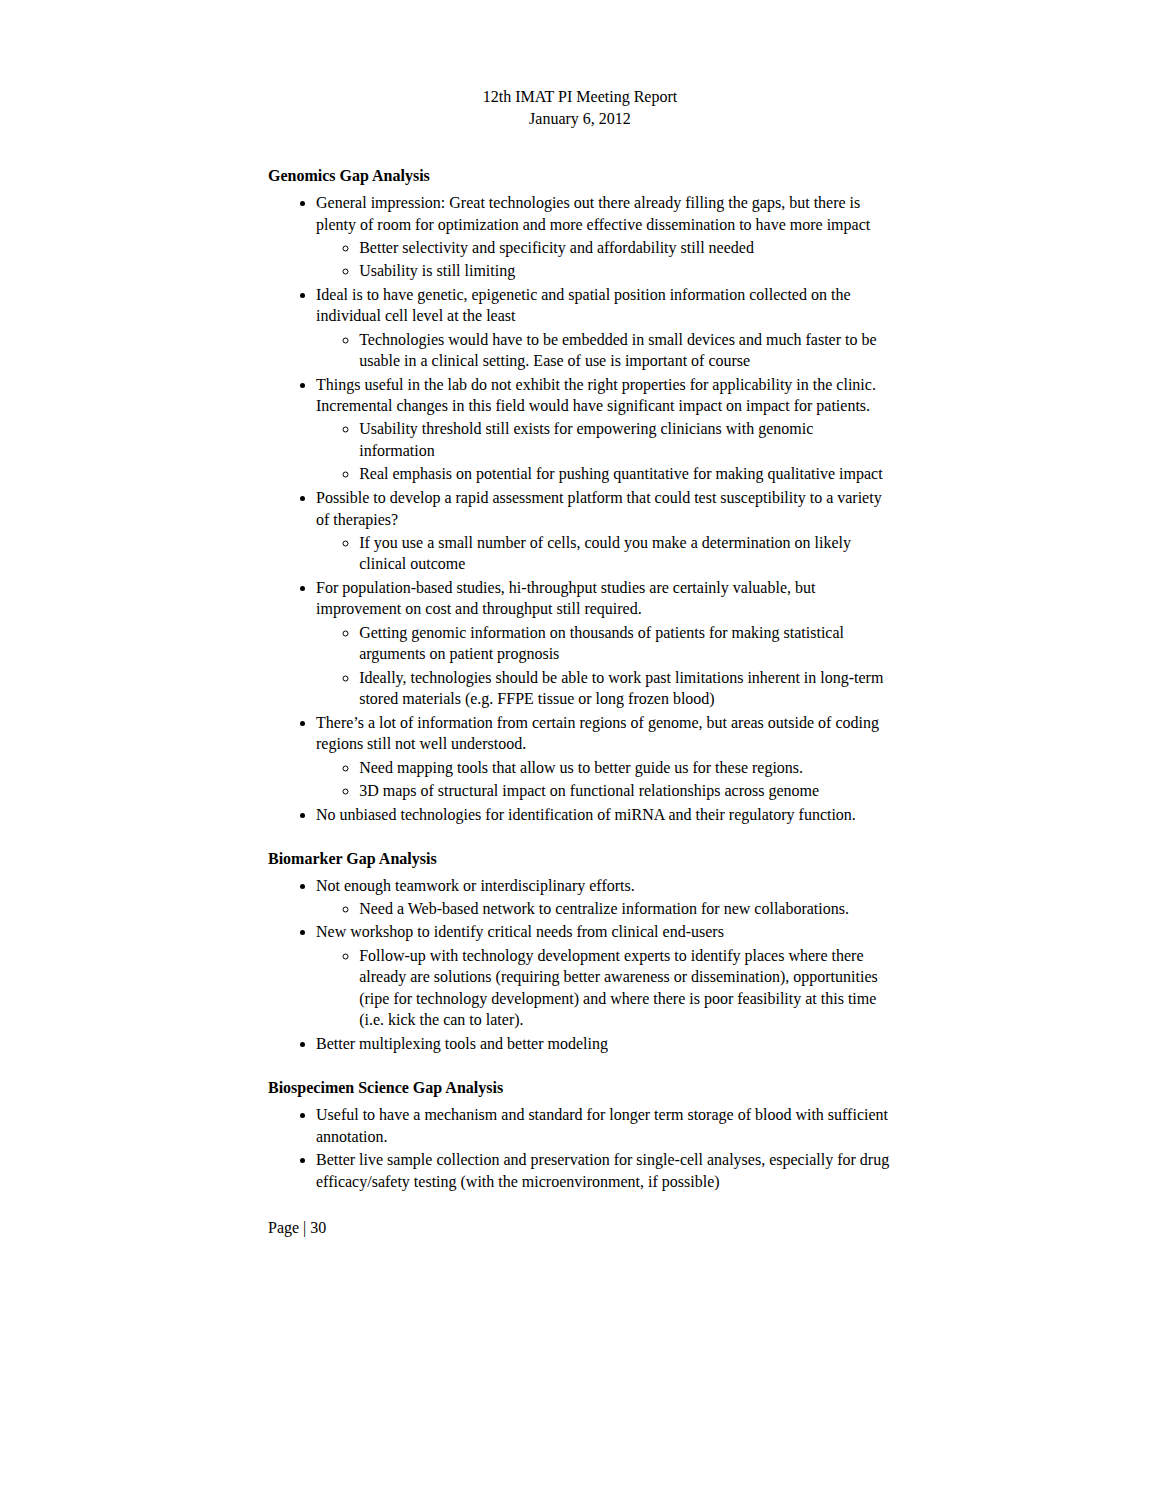12th IMAT PI Meeting Report January 6, 2012
Genomics Gap Analysis
General impression: Great technologies out there already filling the gaps, but there is plenty of room for optimization and more effective dissemination to have more impact
Better selectivity and specificity and affordability still needed
Usability is still limiting
Ideal is to have genetic, epigenetic and spatial position information collected on the individual cell level at the least
Technologies would have to be embedded in small devices and much faster to be usable in a clinical setting. Ease of use is important of course
Things useful in the lab do not exhibit the right properties for applicability in the clinic. Incremental changes in this field would have significant impact on impact for patients.
Usability threshold still exists for empowering clinicians with genomic information
Real emphasis on potential for pushing quantitative for making qualitative impact
Possible to develop a rapid assessment platform that could test susceptibility to a variety of therapies?
If you use a small number of cells, could you make a determination on likely clinical outcome
For population-based studies, hi-throughput studies are certainly valuable, but improvement on cost and throughput still required.
Getting genomic information on thousands of patients for making statistical arguments on patient prognosis
Ideally, technologies should be able to work past limitations inherent in long-term stored materials (e.g. FFPE tissue or long frozen blood)
There’s a lot of information from certain regions of genome, but areas outside of coding regions still not well understood.
Need mapping tools that allow us to better guide us for these regions.
3D maps of structural impact on functional relationships across genome
No unbiased technologies for identification of miRNA and their regulatory function.
Biomarker Gap Analysis
Not enough teamwork or interdisciplinary efforts.
Need a Web-based network to centralize information for new collaborations.
New workshop to identify critical needs from clinical end-users
Follow-up with technology development experts to identify places where there already are solutions (requiring better awareness or dissemination), opportunities (ripe for technology development) and where there is poor feasibility at this time (i.e. kick the can to later).
Better multiplexing tools and better modeling
Biospecimen Science Gap Analysis
Useful to have a mechanism and standard for longer term storage of blood with sufficient annotation.
Better live sample collection and preservation for single-cell analyses, especially for drug efficacy/safety testing (with the microenvironment, if possible)
Page | 30